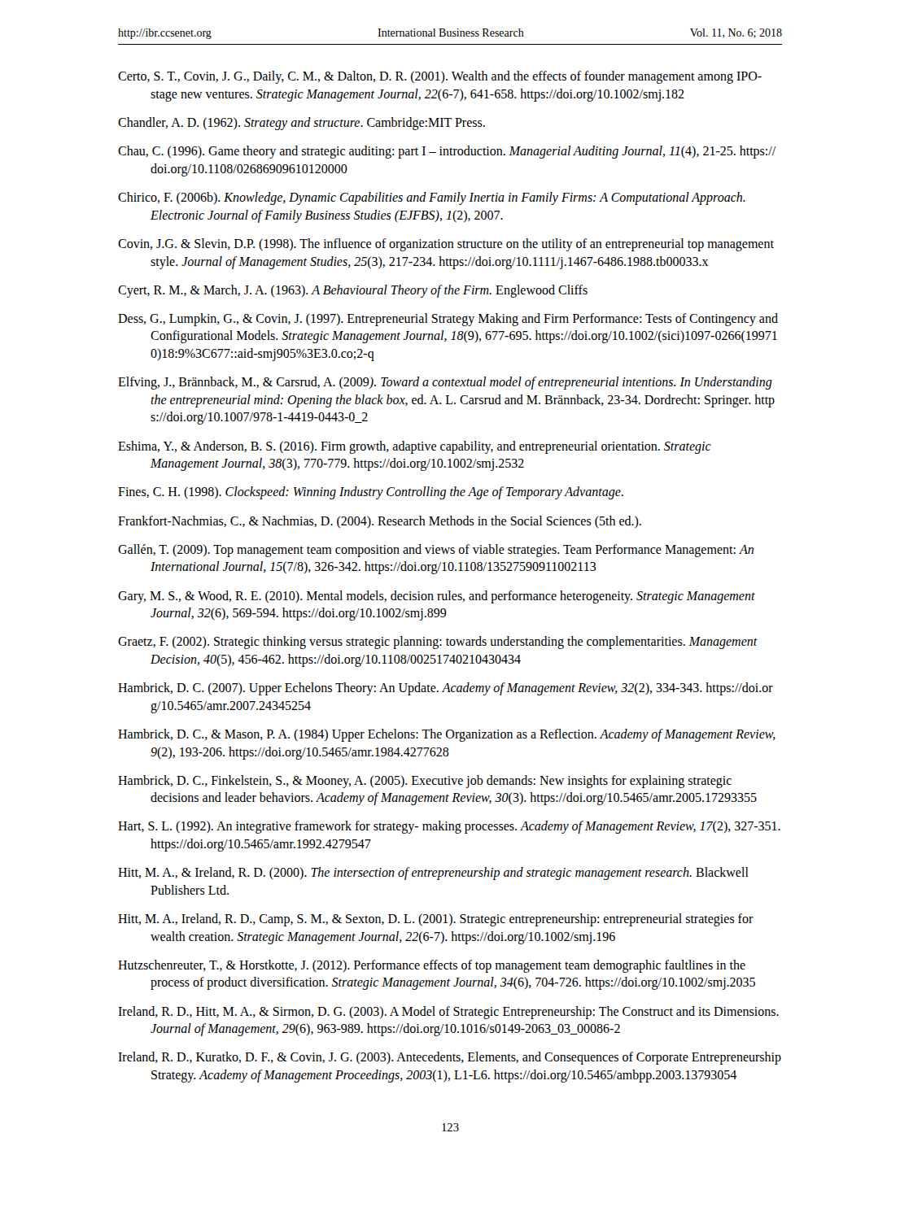http://ibr.ccsenet.org International Business Research Vol. 11, No. 6; 2018
Certo, S. T., Covin, J. G., Daily, C. M., & Dalton, D. R. (2001). Wealth and the effects of founder management among IPO-stage new ventures. Strategic Management Journal, 22(6-7), 641-658. https://doi.org/10.1002/smj.182
Chandler, A. D. (1962). Strategy and structure. Cambridge:MIT Press.
Chau, C. (1996). Game theory and strategic auditing: part I – introduction. Managerial Auditing Journal, 11(4), 21-25. https://doi.org/10.1108/02686909610120000
Chirico, F. (2006b). Knowledge, Dynamic Capabilities and Family Inertia in Family Firms: A Computational Approach. Electronic Journal of Family Business Studies (EJFBS), 1(2), 2007.
Covin, J.G. & Slevin, D.P. (1998). The influence of organization structure on the utility of an entrepreneurial top management style. Journal of Management Studies, 25(3), 217-234. https://doi.org/10.1111/j.1467-6486.1988.tb00033.x
Cyert, R. M., & March, J. A. (1963). A Behavioural Theory of the Firm. Englewood Cliffs
Dess, G., Lumpkin, G., & Covin, J. (1997). Entrepreneurial Strategy Making and Firm Performance: Tests of Contingency and Configurational Models. Strategic Management Journal, 18(9), 677-695. https://doi.org/10.1002/(sici)1097-0266(199710)18:9%3C677::aid-smj905%3E3.0.co;2-q
Elfving, J., Brännback, M., & Carsrud, A. (2009). Toward a contextual model of entrepreneurial intentions. In Understanding the entrepreneurial mind: Opening the black box, ed. A. L. Carsrud and M. Brännback, 23-34. Dordrecht: Springer. https://doi.org/10.1007/978-1-4419-0443-0_2
Eshima, Y., & Anderson, B. S. (2016). Firm growth, adaptive capability, and entrepreneurial orientation. Strategic Management Journal, 38(3), 770-779. https://doi.org/10.1002/smj.2532
Fines, C. H. (1998). Clockspeed: Winning Industry Controlling the Age of Temporary Advantage.
Frankfort-Nachmias, C., & Nachmias, D. (2004). Research Methods in the Social Sciences (5th ed.).
Gallén, T. (2009). Top management team composition and views of viable strategies. Team Performance Management: An International Journal, 15(7/8), 326-342. https://doi.org/10.1108/13527590911002113
Gary, M. S., & Wood, R. E. (2010). Mental models, decision rules, and performance heterogeneity. Strategic Management Journal, 32(6), 569-594. https://doi.org/10.1002/smj.899
Graetz, F. (2002). Strategic thinking versus strategic planning: towards understanding the complementarities. Management Decision, 40(5), 456-462. https://doi.org/10.1108/00251740210430434
Hambrick, D. C. (2007). Upper Echelons Theory: An Update. Academy of Management Review, 32(2), 334-343. https://doi.org/10.5465/amr.2007.24345254
Hambrick, D. C., & Mason, P. A. (1984) Upper Echelons: The Organization as a Reflection. Academy of Management Review, 9(2), 193-206. https://doi.org/10.5465/amr.1984.4277628
Hambrick, D. C., Finkelstein, S., & Mooney, A. (2005). Executive job demands: New insights for explaining strategic decisions and leader behaviors. Academy of Management Review, 30(3). https://doi.org/10.5465/amr.2005.17293355
Hart, S. L. (1992). An integrative framework for strategy- making processes. Academy of Management Review, 17(2), 327-351. https://doi.org/10.5465/amr.1992.4279547
Hitt, M. A., & Ireland, R. D. (2000). The intersection of entrepreneurship and strategic management research. Blackwell Publishers Ltd.
Hitt, M. A., Ireland, R. D., Camp, S. M., & Sexton, D. L. (2001). Strategic entrepreneurship: entrepreneurial strategies for wealth creation. Strategic Management Journal, 22(6-7). https://doi.org/10.1002/smj.196
Hutzschenreuter, T., & Horstkotte, J. (2012). Performance effects of top management team demographic faultlines in the process of product diversification. Strategic Management Journal, 34(6), 704-726. https://doi.org/10.1002/smj.2035
Ireland, R. D., Hitt, M. A., & Sirmon, D. G. (2003). A Model of Strategic Entrepreneurship: The Construct and its Dimensions. Journal of Management, 29(6), 963-989. https://doi.org/10.1016/s0149-2063_03_00086-2
Ireland, R. D., Kuratko, D. F., & Covin, J. G. (2003). Antecedents, Elements, and Consequences of Corporate Entrepreneurship Strategy. Academy of Management Proceedings, 2003(1), L1-L6. https://doi.org/10.5465/ambpp.2003.13793054
123